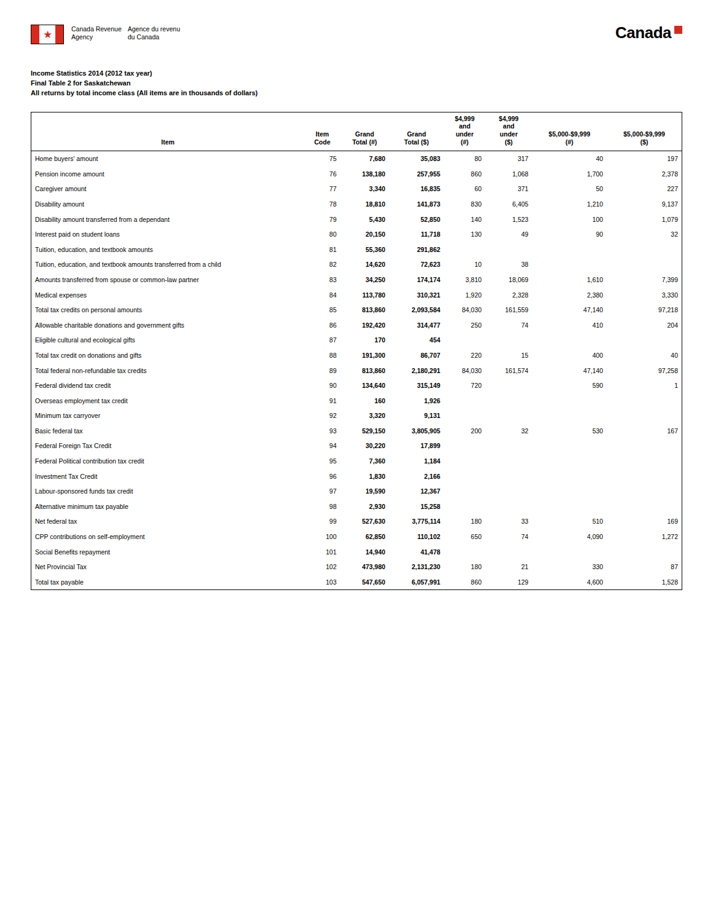★
| Canada Revenue | Agence du revenu |
| Agency | du Canada |
Canada
Income Statistics 2014 (2012 tax year) Final Table 2 for Saskatchewan All returns by total income class (All items are in thousands of dollars)
| Item | Item Code | Grand Total (#) | Grand Total ($) | $4,999 and under (#) | $4,999 and under ($) | $5,000-$9,999 (#) | $5,000-$9,999 ($) |
| --- | --- | --- | --- | --- | --- | --- | --- |
| Home buyers' amount | 75 | 7,680 | 35,083 | 80 | 317 | 40 | 197 |
| Pension income amount | 76 | 138,180 | 257,955 | 860 | 1,068 | 1,700 | 2,378 |
| Caregiver amount | 77 | 3,340 | 16,835 | 60 | 371 | 50 | 227 |
| Disability amount | 78 | 18,810 | 141,873 | 830 | 6,405 | 1,210 | 9,137 |
| Disability amount transferred from a dependant | 79 | 5,430 | 52,850 | 140 | 1,523 | 100 | 1,079 |
| Interest paid on student loans | 80 | 20,150 | 11,718 | 130 | 49 | 90 | 32 |
| Tuition, education, and textbook amounts | 81 | 55,360 | 291,862 | | | | |
| Tuition, education, and textbook amounts transferred from a child | 82 | 14,620 | 72,623 | 10 | 38 | | |
| Amounts transferred from spouse or common-law partner | 83 | 34,250 | 174,174 | 3,810 | 18,069 | 1,610 | 7,399 |
| Medical expenses | 84 | 113,780 | 310,321 | 1,920 | 2,328 | 2,380 | 3,330 |
| Total tax credits on personal amounts | 85 | 813,860 | 2,093,584 | 84,030 | 161,559 | 47,140 | 97,218 |
| Allowable charitable donations and government gifts | 86 | 192,420 | 314,477 | 250 | 74 | 410 | 204 |
| Eligible cultural and ecological gifts | 87 | 170 | 454 | | | | |
| Total tax credit on donations and gifts | 88 | 191,300 | 86,707 | 220 | 15 | 400 | 40 |
| Total federal non-refundable tax credits | 89 | 813,860 | 2,180,291 | 84,030 | 161,574 | 47,140 | 97,258 |
| Federal dividend tax credit | 90 | 134,640 | 315,149 | 720 | | 590 | 1 |
| Overseas employment tax credit | 91 | 160 | 1,926 | | | | |
| Minimum tax carryover | 92 | 3,320 | 9,131 | | | | |
| Basic federal tax | 93 | 529,150 | 3,805,905 | 200 | 32 | 530 | 167 |
| Federal Foreign Tax Credit | 94 | 30,220 | 17,899 | | | | |
| Federal Political contribution tax credit | 95 | 7,360 | 1,184 | | | | |
| Investment Tax Credit | 96 | 1,830 | 2,166 | | | | |
| Labour-sponsored funds tax credit | 97 | 19,590 | 12,367 | | | | |
| Alternative minimum tax payable | 98 | 2,930 | 15,258 | | | | |
| Net federal tax | 99 | 527,630 | 3,775,114 | 180 | 33 | 510 | 169 |
| CPP contributions on self-employment | 100 | 62,850 | 110,102 | 650 | 74 | 4,090 | 1,272 |
| Social Benefits repayment | 101 | 14,940 | 41,478 | | | | |
| Net Provincial Tax | 102 | 473,980 | 2,131,230 | 180 | 21 | 330 | 87 |
| Total tax payable | 103 | 547,650 | 6,057,991 | 860 | 129 | 4,600 | 1,528 |